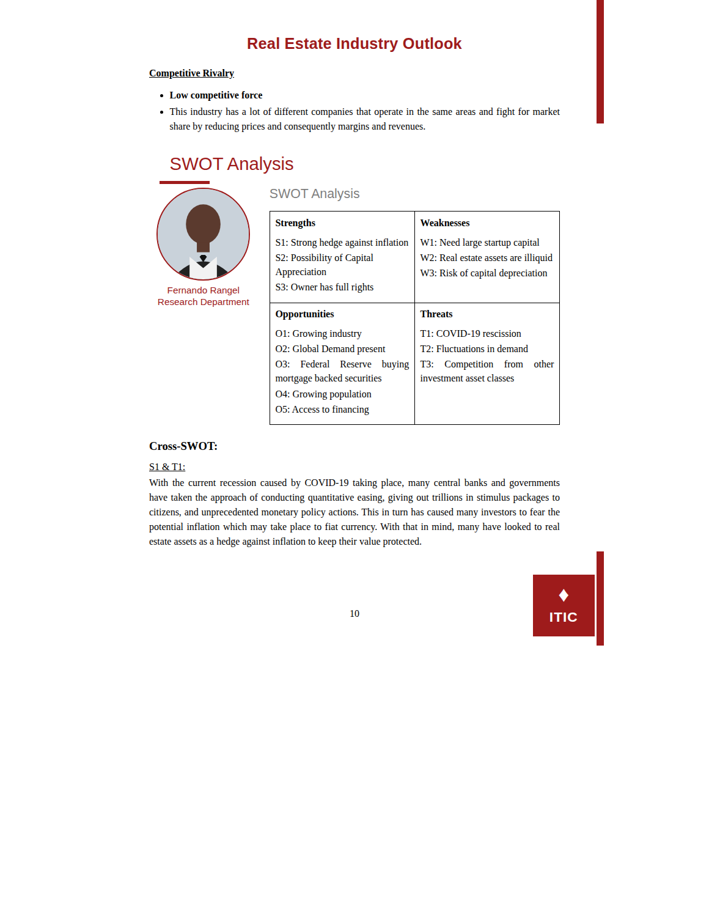Real Estate Industry Outlook
Competitive Rivalry
Low competitive force
This industry has a lot of different companies that operate in the same areas and fight for market share by reducing prices and consequently margins and revenues.
SWOT Analysis
Fernando Rangel
Research Department
SWOT Analysis
| Strengths S1: Strong hedge against inflation S2: Possibility of Capital Appreciation S3: Owner has full rights | Weaknesses W1: Need large startup capital W2: Real estate assets are illiquid W3: Risk of capital depreciation |
| Opportunities O1: Growing industry O2: Global Demand present O3: Federal Reserve buying mortgage backed securities O4: Growing population O5: Access to financing | Threats T1: COVID-19 rescission T2: Fluctuations in demand T3: Competition from other investment asset classes |
Cross-SWOT:
S1 & T1:
With the current recession caused by COVID-19 taking place, many central banks and governments have taken the approach of conducting quantitative easing, giving out trillions in stimulus packages to citizens, and unprecedented monetary policy actions. This in turn has caused many investors to fear the potential inflation which may take place to fiat currency. With that in mind, many have looked to real estate assets as a hedge against inflation to keep their value protected.
10
♦
ITIC